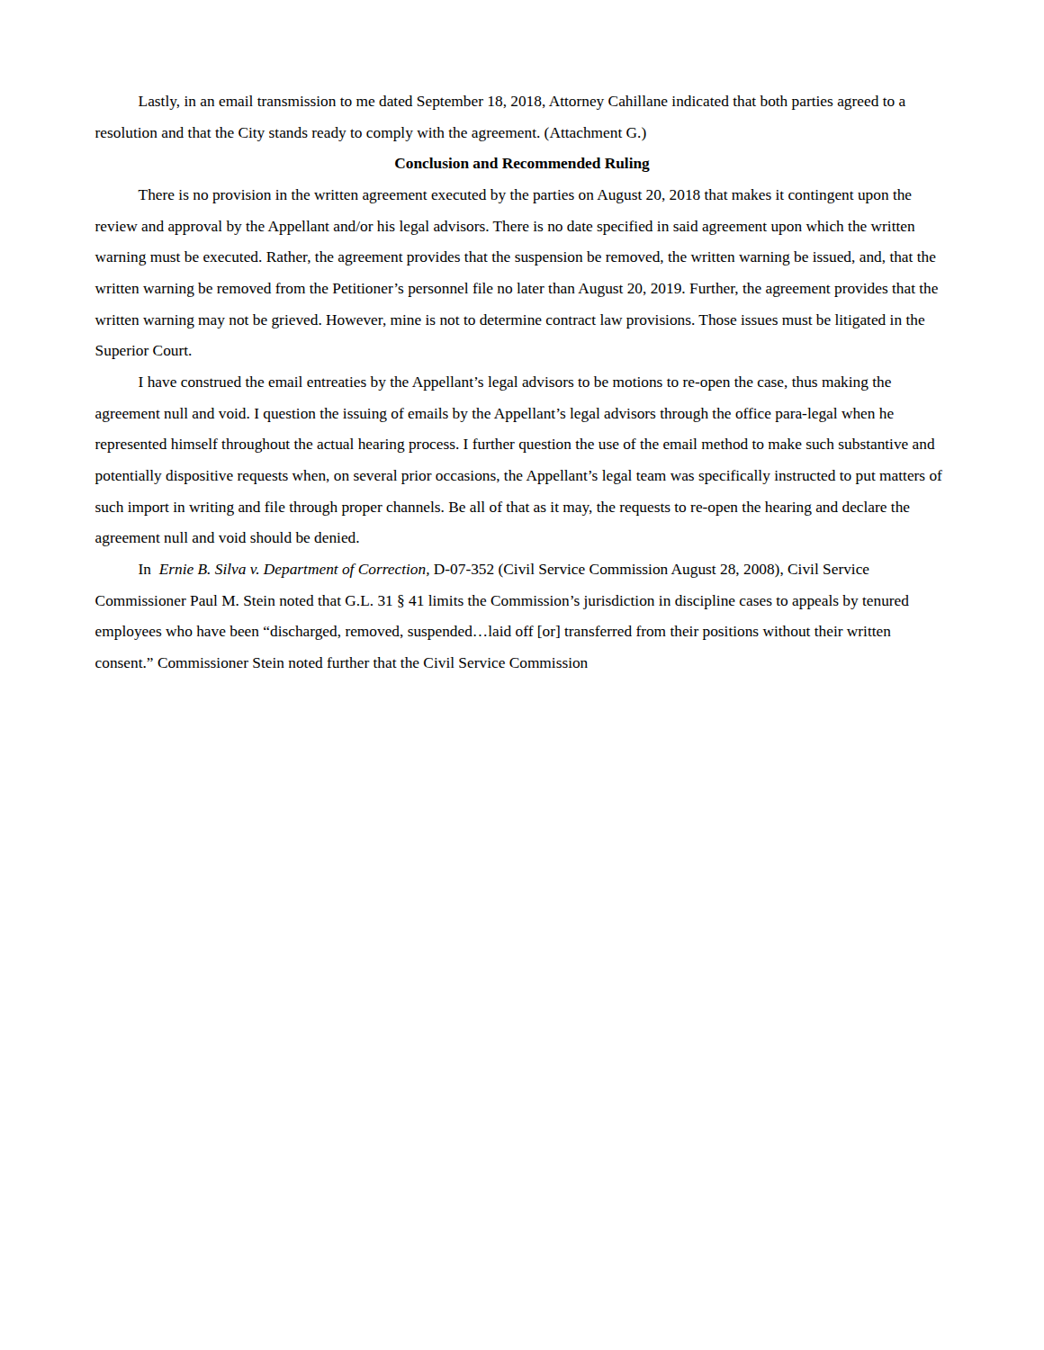Lastly, in an email transmission to me dated September 18, 2018, Attorney Cahillane indicated that both parties agreed to a resolution and that the City stands ready to comply with the agreement. (Attachment G.)
Conclusion and Recommended Ruling
There is no provision in the written agreement executed by the parties on August 20, 2018 that makes it contingent upon the review and approval by the Appellant and/or his legal advisors. There is no date specified in said agreement upon which the written warning must be executed. Rather, the agreement provides that the suspension be removed, the written warning be issued, and, that the written warning be removed from the Petitioner’s personnel file no later than August 20, 2019. Further, the agreement provides that the written warning may not be grieved. However, mine is not to determine contract law provisions. Those issues must be litigated in the Superior Court.
I have construed the email entreaties by the Appellant’s legal advisors to be motions to re-open the case, thus making the agreement null and void. I question the issuing of emails by the Appellant’s legal advisors through the office para-legal when he represented himself throughout the actual hearing process. I further question the use of the email method to make such substantive and potentially dispositive requests when, on several prior occasions, the Appellant’s legal team was specifically instructed to put matters of such import in writing and file through proper channels. Be all of that as it may, the requests to re-open the hearing and declare the agreement null and void should be denied.
In Ernie B. Silva v. Department of Correction, D-07-352 (Civil Service Commission August 28, 2008), Civil Service Commissioner Paul M. Stein noted that G.L. 31 § 41 limits the Commission’s jurisdiction in discipline cases to appeals by tenured employees who have been “discharged, removed, suspended…laid off [or] transferred from their positions without their written consent.” Commissioner Stein noted further that the Civil Service Commission